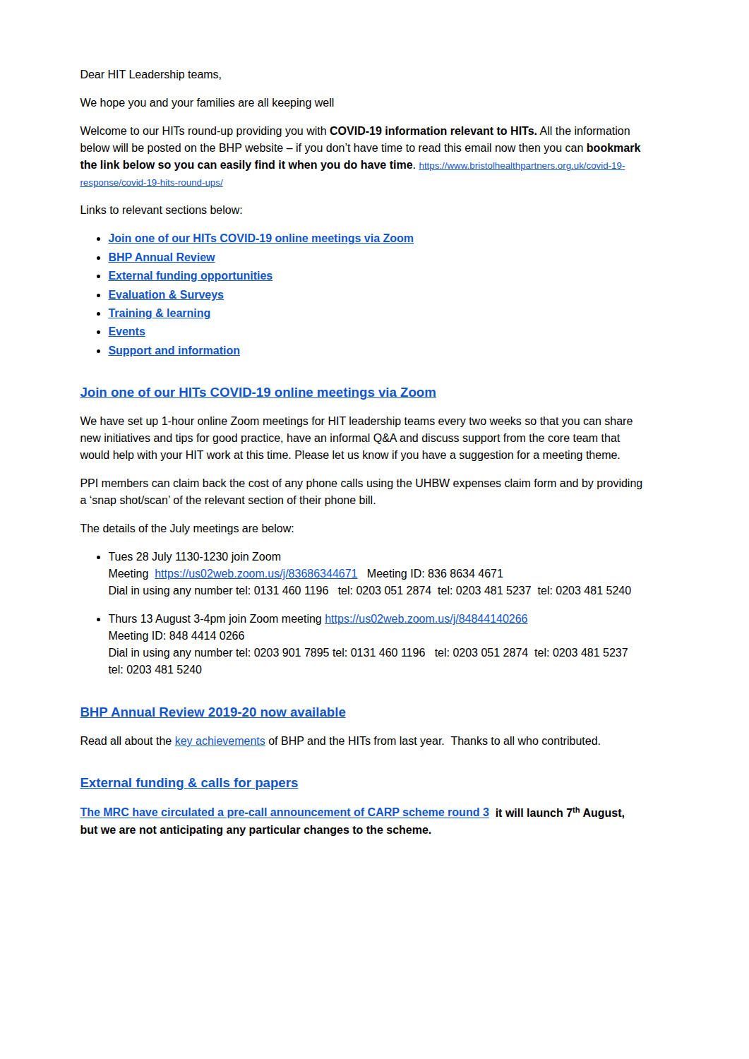Dear HIT Leadership teams,
We hope you and your families are all keeping well
Welcome to our HITs round-up providing you with COVID-19 information relevant to HITs. All the information below will be posted on the BHP website – if you don’t have time to read this email now then you can bookmark the link below so you can easily find it when you do have time. https://www.bristolhealthpartners.org.uk/covid-19-response/covid-19-hits-round-ups/
Links to relevant sections below:
Join one of our HITs COVID-19 online meetings via Zoom
BHP Annual Review
External funding opportunities
Evaluation & Surveys
Training & learning
Events
Support and information
Join one of our HITs COVID-19 online meetings via Zoom
We have set up 1-hour online Zoom meetings for HIT leadership teams every two weeks so that you can share new initiatives and tips for good practice, have an informal Q&A and discuss support from the core team that would help with your HIT work at this time. Please let us know if you have a suggestion for a meeting theme.
PPI members can claim back the cost of any phone calls using the UHBW expenses claim form and by providing a ‘snap shot/scan’ of the relevant section of their phone bill.
The details of the July meetings are below:
Tues 28 July 1130-1230 join Zoom
Meeting https://us02web.zoom.us/j/83686344671 Meeting ID: 836 8634 4671
Dial in using any number tel: 0131 460 1196 tel: 0203 051 2874 tel: 0203 481 5237 tel: 0203 481 5240
Thurs 13 August 3-4pm join Zoom meeting https://us02web.zoom.us/j/84844140266
Meeting ID: 848 4414 0266
Dial in using any number tel: 0203 901 7895 tel: 0131 460 1196 tel: 0203 051 2874 tel: 0203 481 5237 tel: 0203 481 5240
BHP Annual Review 2019-20 now available
Read all about the key achievements of BHP and the HITs from last year. Thanks to all who contributed.
External funding & calls for papers
The MRC have circulated a pre-call announcement of CARP scheme round 3 it will launch 7th August, but we are not anticipating any particular changes to the scheme.